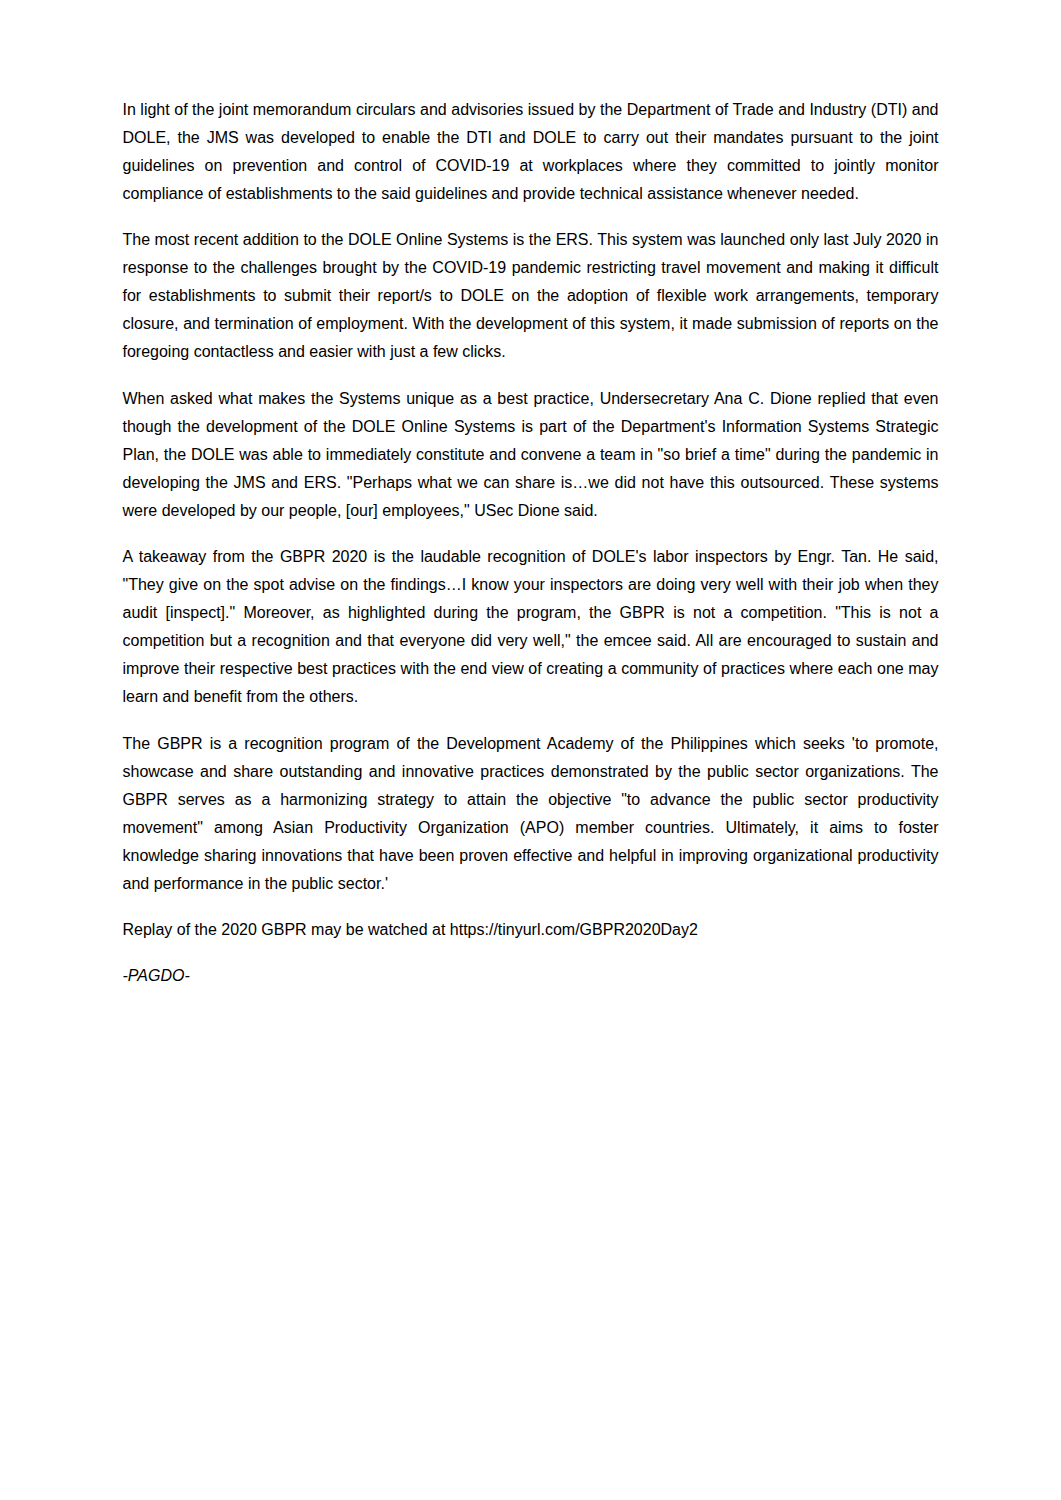In light of the joint memorandum circulars and advisories issued by the Department of Trade and Industry (DTI) and DOLE, the JMS was developed to enable the DTI and DOLE to carry out their mandates pursuant to the joint guidelines on prevention and control of COVID-19 at workplaces where they committed to jointly monitor compliance of establishments to the said guidelines and provide technical assistance whenever needed.
The most recent addition to the DOLE Online Systems is the ERS. This system was launched only last July 2020 in response to the challenges brought by the COVID-19 pandemic restricting travel movement and making it difficult for establishments to submit their report/s to DOLE on the adoption of flexible work arrangements, temporary closure, and termination of employment. With the development of this system, it made submission of reports on the foregoing contactless and easier with just a few clicks.
When asked what makes the Systems unique as a best practice, Undersecretary Ana C. Dione replied that even though the development of the DOLE Online Systems is part of the Department's Information Systems Strategic Plan, the DOLE was able to immediately constitute and convene a team in "so brief a time" during the pandemic in developing the JMS and ERS. "Perhaps what we can share is…we did not have this outsourced. These systems were developed by our people, [our] employees," USec Dione said.
A takeaway from the GBPR 2020 is the laudable recognition of DOLE's labor inspectors by Engr. Tan. He said, "They give on the spot advise on the findings…I know your inspectors are doing very well with their job when they audit [inspect]." Moreover, as highlighted during the program, the GBPR is not a competition. "This is not a competition but a recognition and that everyone did very well," the emcee said. All are encouraged to sustain and improve their respective best practices with the end view of creating a community of practices where each one may learn and benefit from the others.
The GBPR is a recognition program of the Development Academy of the Philippines which seeks 'to promote, showcase and share outstanding and innovative practices demonstrated by the public sector organizations. The GBPR serves as a harmonizing strategy to attain the objective "to advance the public sector productivity movement" among Asian Productivity Organization (APO) member countries. Ultimately, it aims to foster knowledge sharing innovations that have been proven effective and helpful in improving organizational productivity and performance in the public sector.'
Replay of the 2020 GBPR may be watched at https://tinyurl.com/GBPR2020Day2
-PAGDO-